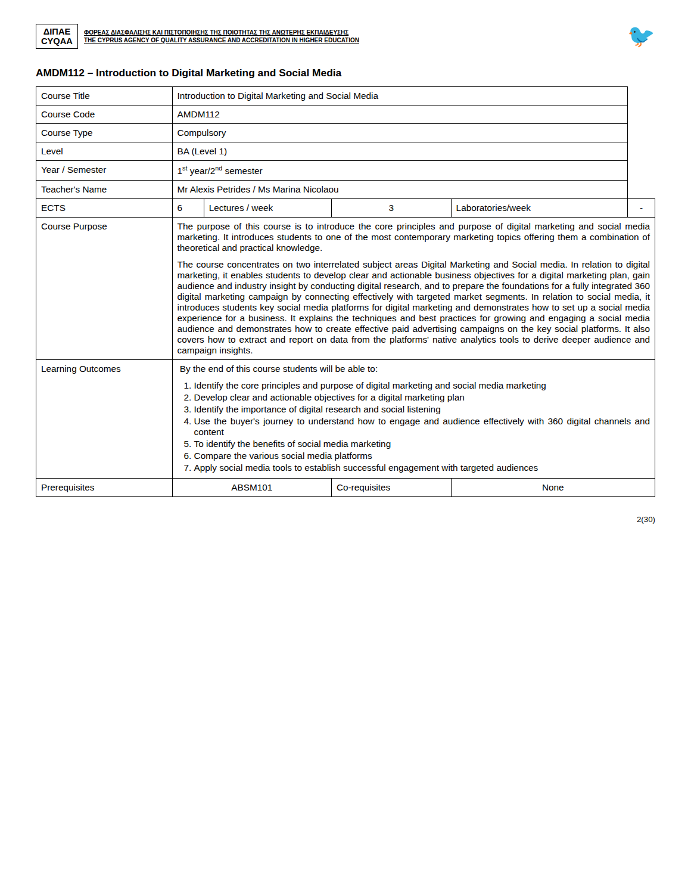ΔΙΠΑΕ
CYQAA
ΦΟΡΕΑΣ ΔΙΑΣΦΑΛΙΣΗΣ ΚΑΙ ΠΙΣΤΟΠΟΙΗΣΗΣ ΤΗΣ ΠΟΙΟΤΗΤΑΣ ΤΗΣ ΑΝΩΤΕΡΗΣ ΕΚΠΑΙΔΕΥΣΗΣ
THE CYPRUS AGENCY OF QUALITY ASSURANCE AND ACCREDITATION IN HIGHER EDUCATION
🐦
AMDM112 – Introduction to Digital Marketing and Social Media
| Course Title | Introduction to Digital Marketing and Social Media |
| Course Code | AMDM112 |
| Course Type | Compulsory |
| Level | BA (Level 1) |
| Year / Semester | 1 st year/2 nd semester |
| Teacher's Name | Mr Alexis Petrides / Ms Marina Nicolaou |
| ECTS | 6 | Lectures / week | 3 | Laboratories/week | - |
| Course Purpose | The purpose of this course is to introduce the core principles and purpose of digital marketing and social media marketing. It introduces students to one of the most contemporary marketing topics offering them a combination of theoretical and practical knowledge. The course concentrates on two interrelated subject areas Digital Marketing and Social media. In relation to digital marketing, it enables students to develop clear and actionable business objectives for a digital marketing plan, gain audience and industry insight by conducting digital research, and to prepare the foundations for a fully integrated 360 digital marketing campaign by connecting effectively with targeted market segments. In relation to social media, it introduces students key social media platforms for digital marketing and demonstrates how to set up a social media experience for a business. It explains the techniques and best practices for growing and engaging a social media audience and demonstrates how to create effective paid advertising campaigns on the key social platforms. It also covers how to extract and report on data from the platforms' native analytics tools to derive deeper audience and campaign insights. |
| Learning Outcomes | By the end of this course students will be able to: Identify the core principles and purpose of digital marketing and social media marketing Develop clear and actionable objectives for a digital marketing plan Identify the importance of digital research and social listening Use the buyer's journey to understand how to engage and audience effectively with 360 digital channels and content To identify the benefits of social media marketing Compare the various social media platforms Apply social media tools to establish successful engagement with targeted audiences |
| Prerequisites | ABSM101 | Co-requisites | None |
2(30)